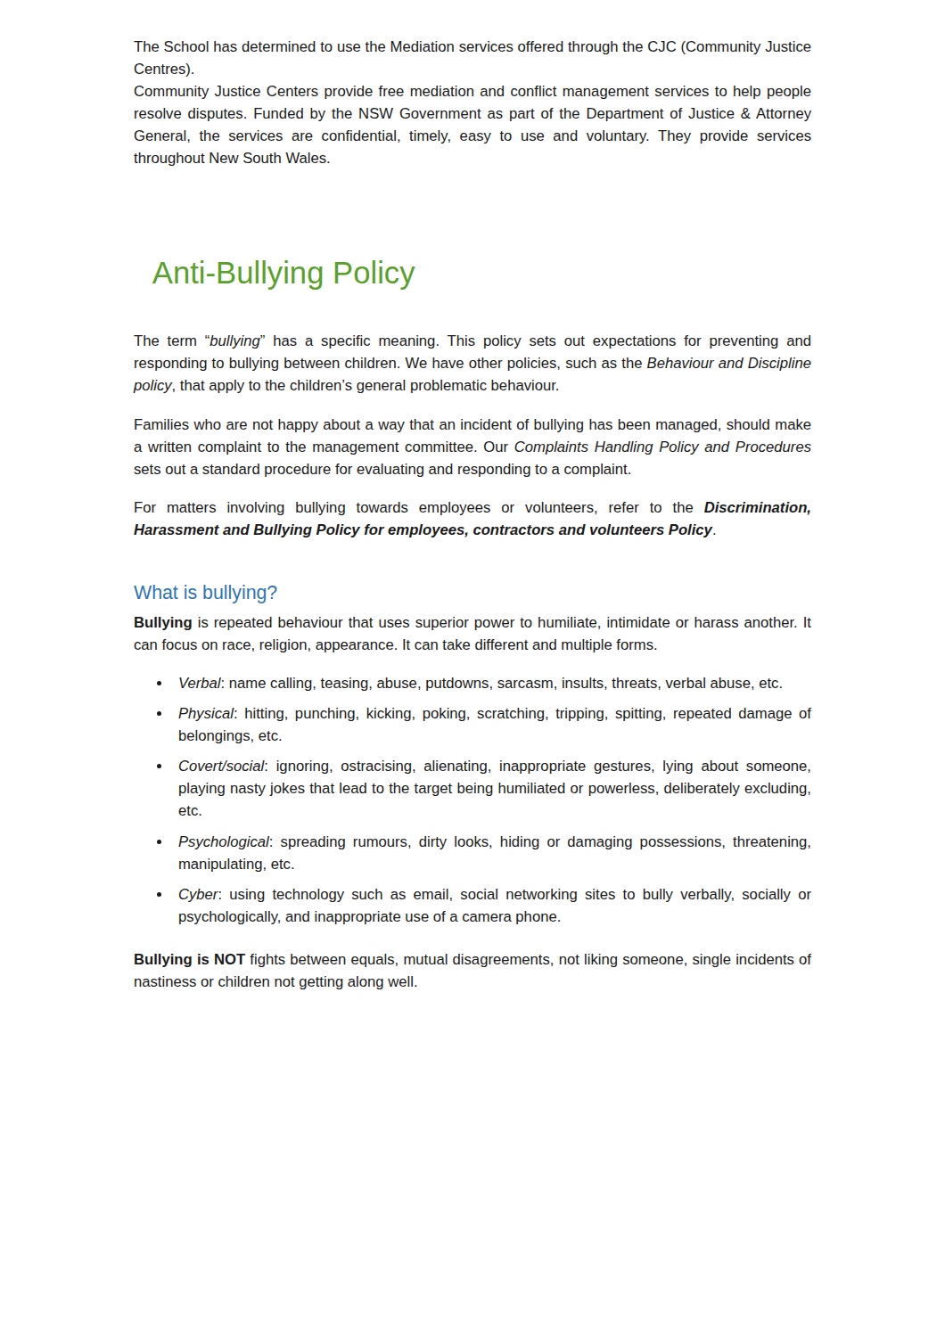The School has determined to use the Mediation services offered through the CJC (Community Justice Centres).
Community Justice Centers provide free mediation and conflict management services to help people resolve disputes. Funded by the NSW Government as part of the Department of Justice & Attorney General, the services are confidential, timely, easy to use and voluntary. They provide services throughout New South Wales.
Anti-Bullying Policy
The term “bullying” has a specific meaning. This policy sets out expectations for preventing and responding to bullying between children. We have other policies, such as the Behaviour and Discipline policy, that apply to the children’s general problematic behaviour.
Families who are not happy about a way that an incident of bullying has been managed, should make a written complaint to the management committee. Our Complaints Handling Policy and Procedures sets out a standard procedure for evaluating and responding to a complaint.
For matters involving bullying towards employees or volunteers, refer to the Discrimination, Harassment and Bullying Policy for employees, contractors and volunteers Policy.
What is bullying?
Bullying is repeated behaviour that uses superior power to humiliate, intimidate or harass another. It can focus on race, religion, appearance. It can take different and multiple forms.
Verbal: name calling, teasing, abuse, putdowns, sarcasm, insults, threats, verbal abuse, etc.
Physical: hitting, punching, kicking, poking, scratching, tripping, spitting, repeated damage of belongings, etc.
Covert/social: ignoring, ostracising, alienating, inappropriate gestures, lying about someone, playing nasty jokes that lead to the target being humiliated or powerless, deliberately excluding, etc.
Psychological: spreading rumours, dirty looks, hiding or damaging possessions, threatening, manipulating, etc.
Cyber: using technology such as email, social networking sites to bully verbally, socially or psychologically, and inappropriate use of a camera phone.
Bullying is NOT fights between equals, mutual disagreements, not liking someone, single incidents of nastiness or children not getting along well.